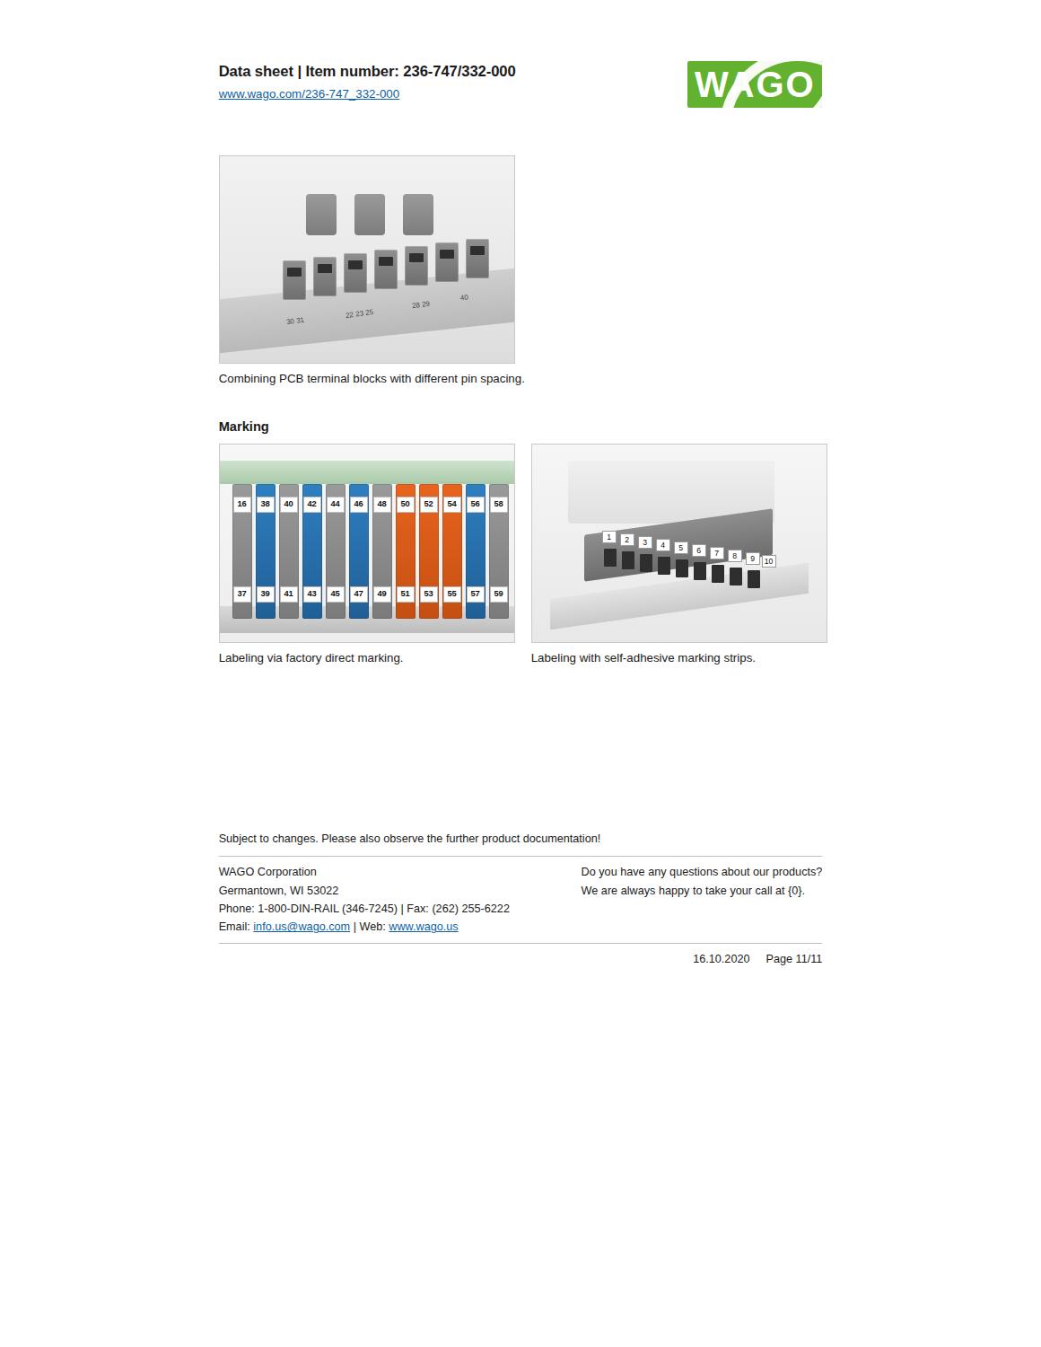Data sheet | Item number: 236-747/332-000
www.wago.com/236-747_332-000
WAGO
30 31
22 23 25
28 29
40
Combining PCB terminal blocks with different pin spacing.
Marking
16
37
38
39
40
41
42
43
44
45
46
47
48
49
50
51
52
53
54
55
56
57
58
59
Labeling via factory direct marking.
1
2
3
4
5
6
7
8
9
10
Labeling with self-adhesive marking strips.
Subject to changes. Please also observe the further product documentation!
WAGO Corporation
Germantown, WI 53022
Phone: 1-800-DIN-RAIL (346-7245) | Fax: (262) 255-6222
Email: info.us@wago.com | Web: www.wago.us
Do you have any questions about our products?
We are always happy to take your call at {0}.
16.10.2020 Page 11/11